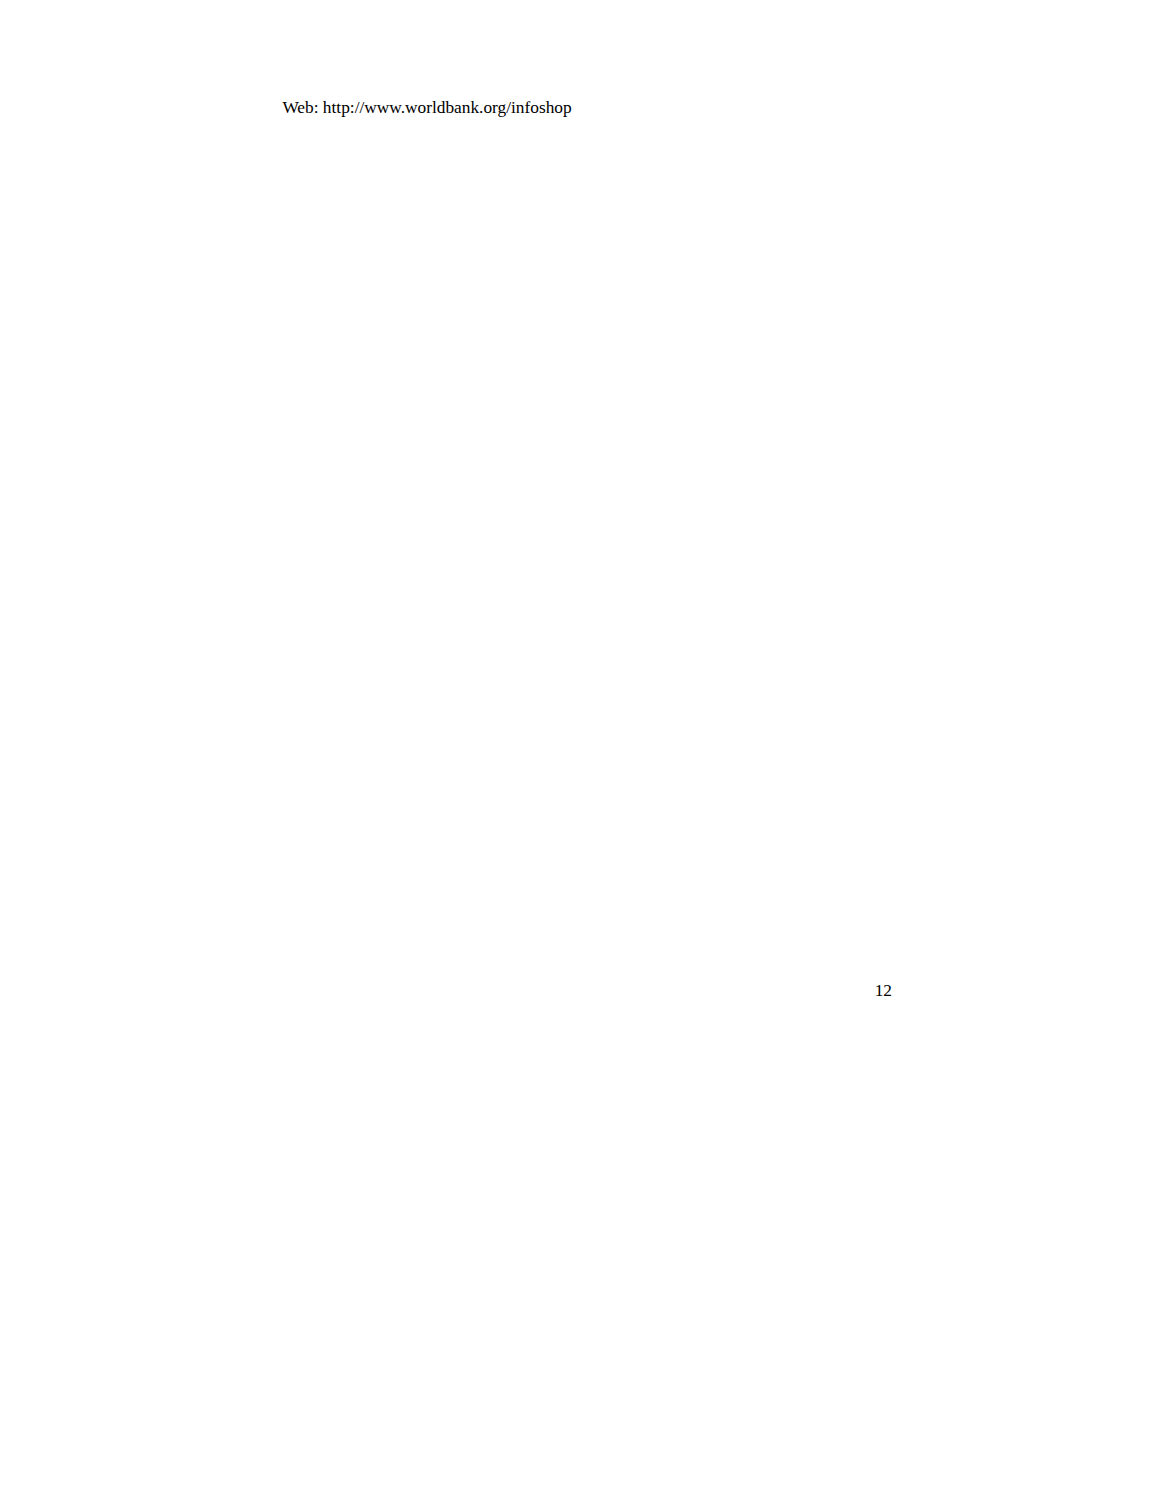Web: http://www.worldbank.org/infoshop
12